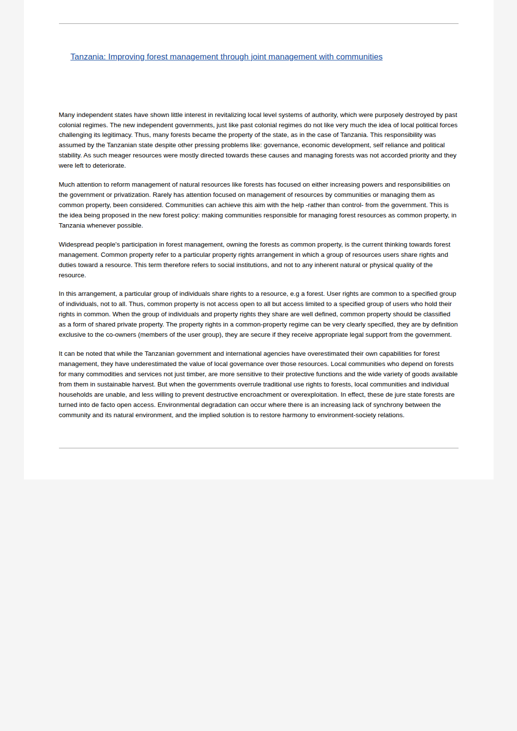Tanzania: Improving forest management through joint management with communities
Many independent states have shown little interest in revitalizing local level systems of authority, which were purposely destroyed by past colonial regimes. The new independent governments, just like past colonial regimes do not like very much the idea of local political forces challenging its legitimacy. Thus, many forests became the property of the state, as in the case of Tanzania. This responsibility was assumed by the Tanzanian state despite other pressing problems like: governance, economic development, self reliance and political stability. As such meager resources were mostly directed towards these causes and managing forests was not accorded priority and they were left to deteriorate.
Much attention to reform management of natural resources like forests has focused on either increasing powers and responsibilities on the government or privatization. Rarely has attention focused on management of resources by communities or managing them as common property, been considered. Communities can achieve this aim with the help -rather than control- from the government. This is the idea being proposed in the new forest policy: making communities responsible for managing forest resources as common property, in Tanzania whenever possible.
Widespread people's participation in forest management, owning the forests as common property, is the current thinking towards forest management. Common property refer to a particular property rights arrangement in which a group of resources users share rights and duties toward a resource. This term therefore refers to social institutions, and not to any inherent natural or physical quality of the resource.
In this arrangement, a particular group of individuals share rights to a resource, e.g a forest. User rights are common to a specified group of individuals, not to all. Thus, common property is not access open to all but access limited to a specified group of users who hold their rights in common. When the group of individuals and property rights they share are well defined, common property should be classified as a form of shared private property. The property rights in a common-property regime can be very clearly specified, they are by definition exclusive to the co-owners (members of the user group), they are secure if they receive appropriate legal support from the government.
It can be noted that while the Tanzanian government and international agencies have overestimated their own capabilities for forest management, they have underestimated the value of local governance over those resources. Local communities who depend on forests for many commodities and services not just timber, are more sensitive to their protective functions and the wide variety of goods available from them in sustainable harvest. But when the governments overrule traditional use rights to forests, local communities and individual households are unable, and less willing to prevent destructive encroachment or overexploitation. In effect, these de jure state forests are turned into de facto open access. Environmental degradation can occur where there is an increasing lack of synchrony between the community and its natural environment, and the implied solution is to restore harmony to environment-society relations.